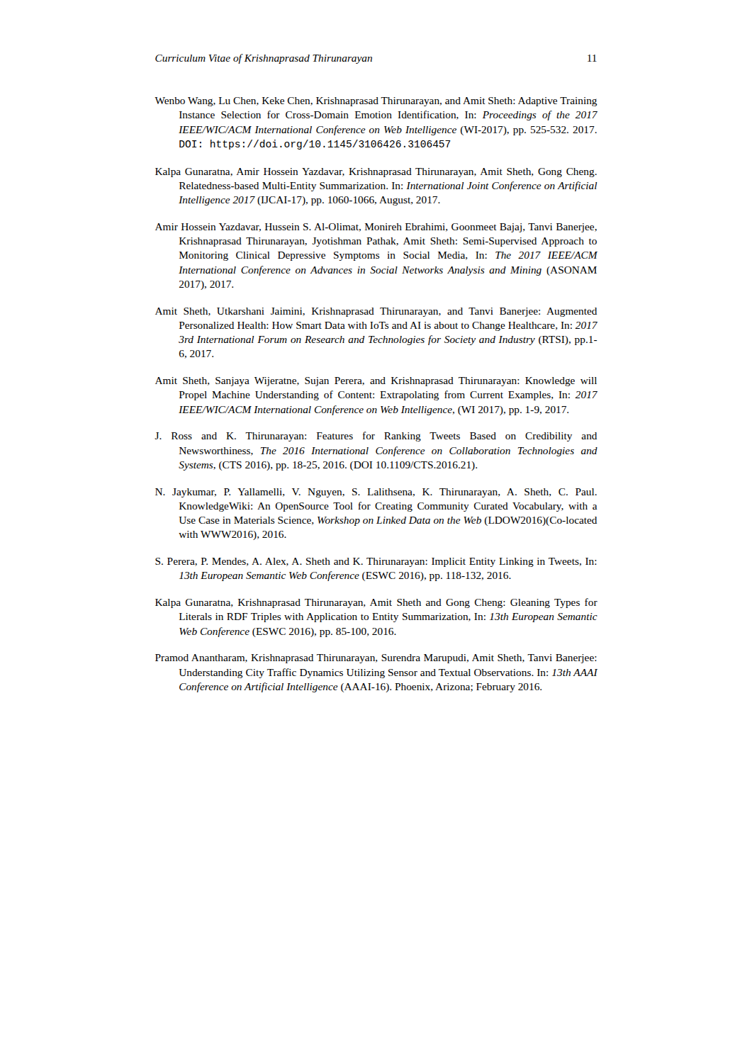Curriculum Vitae of Krishnaprasad Thirunarayan 11
Wenbo Wang, Lu Chen, Keke Chen, Krishnaprasad Thirunarayan, and Amit Sheth: Adaptive Training Instance Selection for Cross-Domain Emotion Identification, In: Proceedings of the 2017 IEEE/WIC/ACM International Conference on Web Intelligence (WI-2017), pp. 525-532. 2017. DOI: https://doi.org/10.1145/3106426.3106457
Kalpa Gunaratna, Amir Hossein Yazdavar, Krishnaprasad Thirunarayan, Amit Sheth, Gong Cheng. Relatedness-based Multi-Entity Summarization. In: International Joint Conference on Artificial Intelligence 2017 (IJCAI-17), pp. 1060-1066, August, 2017.
Amir Hossein Yazdavar, Hussein S. Al-Olimat, Monireh Ebrahimi, Goonmeet Bajaj, Tanvi Banerjee, Krishnaprasad Thirunarayan, Jyotishman Pathak, Amit Sheth: Semi-Supervised Approach to Monitoring Clinical Depressive Symptoms in Social Media, In: The 2017 IEEE/ACM International Conference on Advances in Social Networks Analysis and Mining (ASONAM 2017), 2017.
Amit Sheth, Utkarshani Jaimini, Krishnaprasad Thirunarayan, and Tanvi Banerjee: Augmented Personalized Health: How Smart Data with IoTs and AI is about to Change Healthcare, In: 2017 3rd International Forum on Research and Technologies for Society and Industry (RTSI), pp.1-6, 2017.
Amit Sheth, Sanjaya Wijeratne, Sujan Perera, and Krishnaprasad Thirunarayan: Knowledge will Propel Machine Understanding of Content: Extrapolating from Current Examples, In: 2017 IEEE/WIC/ACM International Conference on Web Intelligence, (WI 2017), pp. 1-9, 2017.
J. Ross and K. Thirunarayan: Features for Ranking Tweets Based on Credibility and Newsworthiness, The 2016 International Conference on Collaboration Technologies and Systems, (CTS 2016), pp. 18-25, 2016. (DOI 10.1109/CTS.2016.21).
N. Jaykumar, P. Yallamelli, V. Nguyen, S. Lalithsena, K. Thirunarayan, A. Sheth, C. Paul. KnowledgeWiki: An OpenSource Tool for Creating Community Curated Vocabulary, with a Use Case in Materials Science, Workshop on Linked Data on the Web (LDOW2016)(Co-located with WWW2016), 2016.
S. Perera, P. Mendes, A. Alex, A. Sheth and K. Thirunarayan: Implicit Entity Linking in Tweets, In: 13th European Semantic Web Conference (ESWC 2016), pp. 118-132, 2016.
Kalpa Gunaratna, Krishnaprasad Thirunarayan, Amit Sheth and Gong Cheng: Gleaning Types for Literals in RDF Triples with Application to Entity Summarization, In: 13th European Semantic Web Conference (ESWC 2016), pp. 85-100, 2016.
Pramod Anantharam, Krishnaprasad Thirunarayan, Surendra Marupudi, Amit Sheth, Tanvi Banerjee: Understanding City Traffic Dynamics Utilizing Sensor and Textual Observations. In: 13th AAAI Conference on Artificial Intelligence (AAAI-16). Phoenix, Arizona; February 2016.